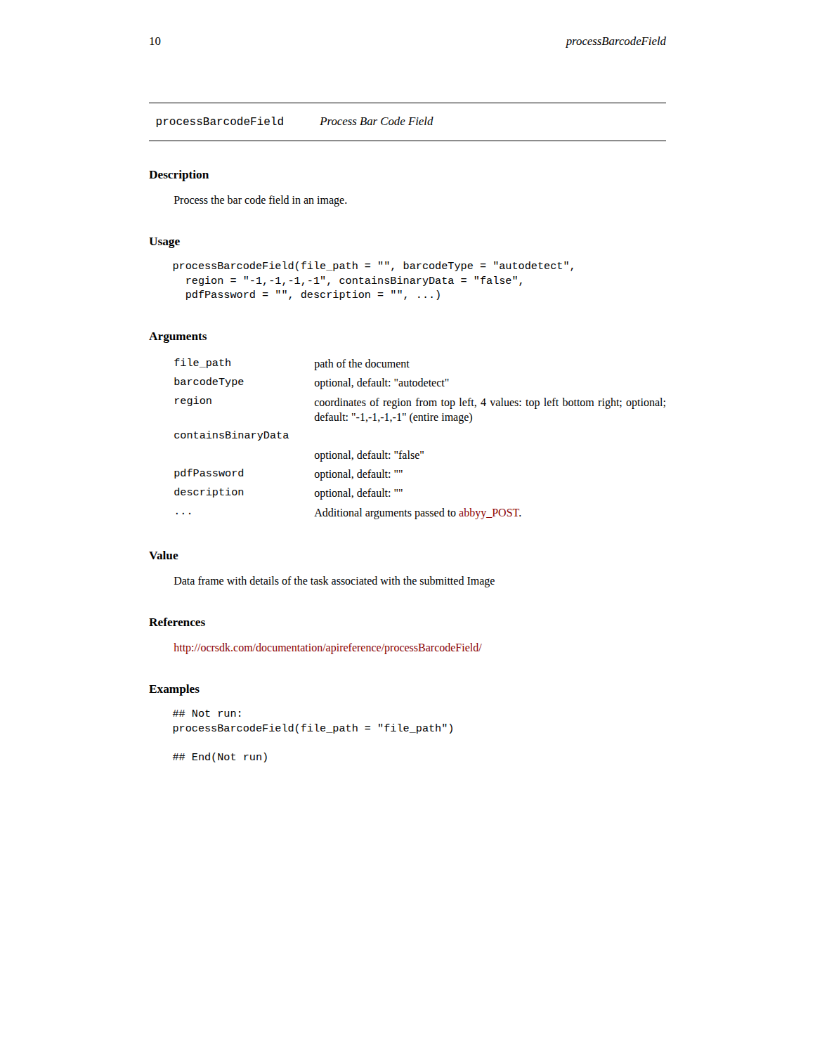10 processBarcodeField
processBarcodeField Process Bar Code Field
Description
Process the bar code field in an image.
Usage
processBarcodeField(file_path = "", barcodeType = "autodetect",
  region = "-1,-1,-1,-1", containsBinaryData = "false",
  pdfPassword = "", description = "", ...)
Arguments
file_path
path of the document
barcodeType
optional, default: "autodetect"
region
coordinates of region from top left, 4 values: top left bottom right; optional; default: "-1,-1,-1,-1" (entire image)
containsBinaryData
optional, default: "false"
pdfPassword
optional, default: ""
description
optional, default: ""
...
Additional arguments passed to abbyy_POST.
Value
Data frame with details of the task associated with the submitted Image
References
http://ocrsdk.com/documentation/apireference/processBarcodeField/
Examples
## Not run:
processBarcodeField(file_path = "file_path")

## End(Not run)